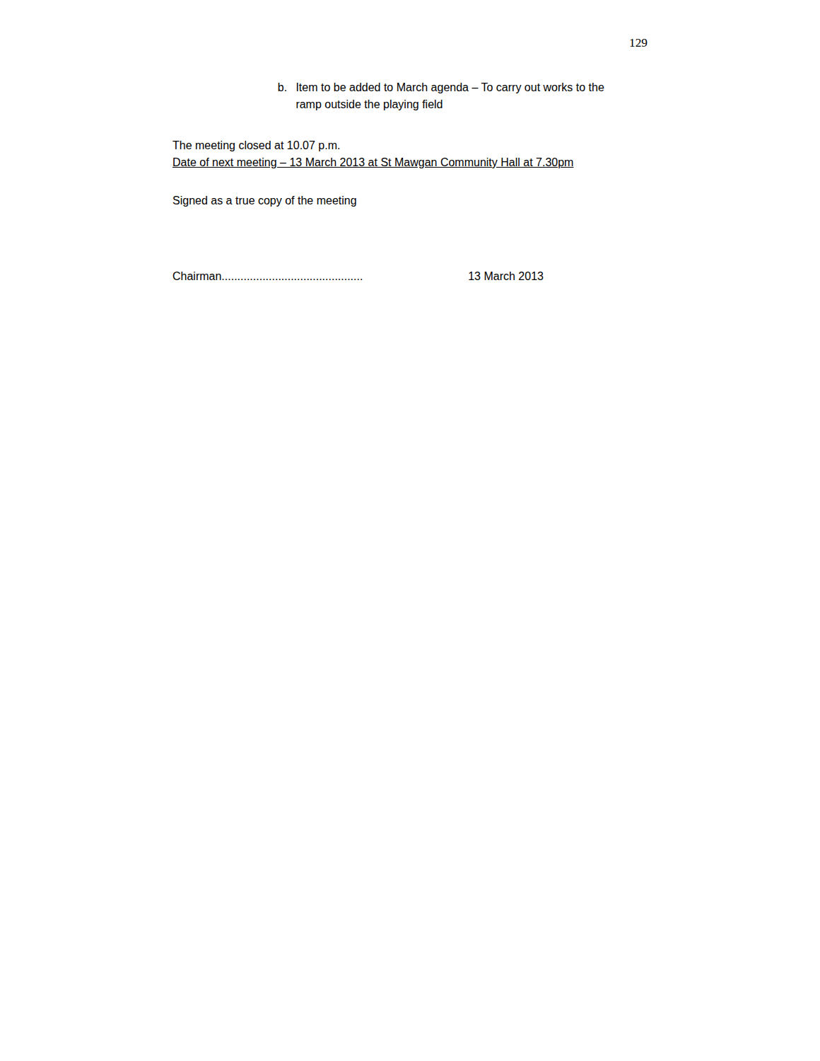129
b. Item to be added to March agenda – To carry out works to the ramp outside the playing field
The meeting closed at 10.07 p.m.
Date of next meeting – 13 March 2013 at St Mawgan Community Hall at 7.30pm
Signed as a true copy of the meeting
Chairman............................................. 13 March 2013